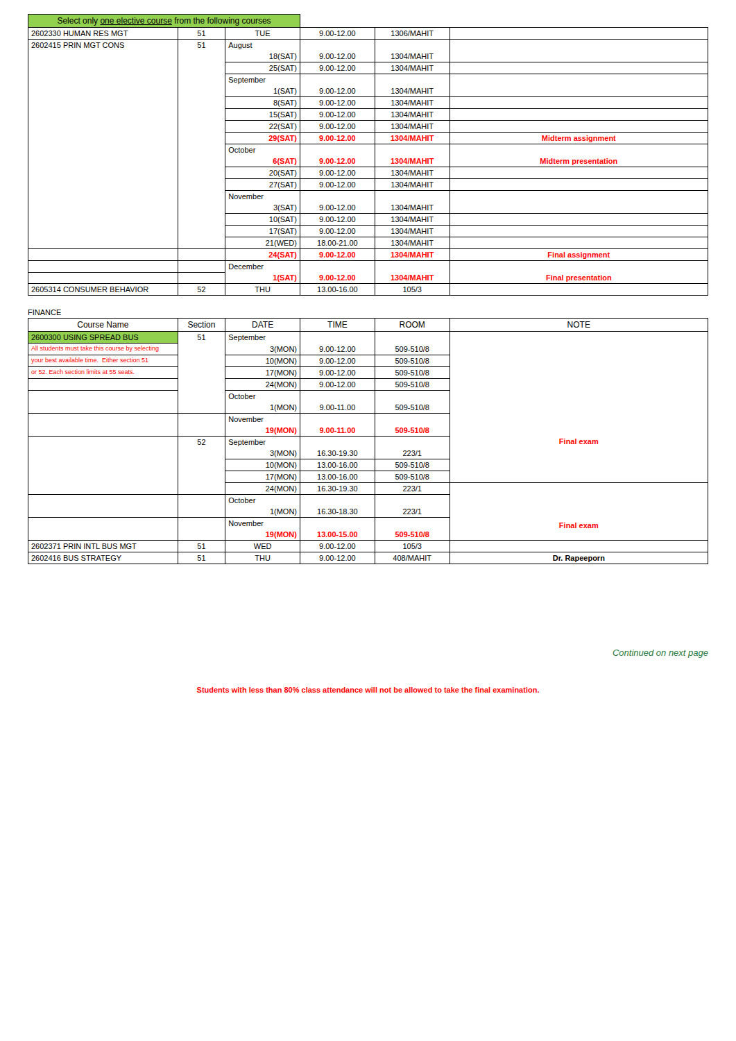| Select only one elective course from the following courses | | | |
| 2602330 HUMAN RES MGT | 51 | TUE | 9.00-12.00 | 1306/MAHIT | |
| 2602415 PRIN MGT CONS | 51 | August | | | |
| 18(SAT) | 9.00-12.00 | 1304/MAHIT |
| 25(SAT) | 9.00-12.00 | 1304/MAHIT | |
| September | | | |
| 1(SAT) | 9.00-12.00 | 1304/MAHIT |
| 8(SAT) | 9.00-12.00 | 1304/MAHIT | |
| 15(SAT) | 9.00-12.00 | 1304/MAHIT | |
| 22(SAT) | 9.00-12.00 | 1304/MAHIT | |
| 29(SAT) | 9.00-12.00 | 1304/MAHIT | Midterm assignment |
| October | | | Midterm presentation |
| 6(SAT) | 9.00-12.00 | 1304/MAHIT |
| 20(SAT) | 9.00-12.00 | 1304/MAHIT | |
| 27(SAT) | 9.00-12.00 | 1304/MAHIT | |
| November | | | |
| 3(SAT) | 9.00-12.00 | 1304/MAHIT |
| 10(SAT) | 9.00-12.00 | 1304/MAHIT | |
| 17(SAT) | 9.00-12.00 | 1304/MAHIT | |
| 21(WED) | 18.00-21.00 | 1304/MAHIT | |
| | | 24(SAT) | 9.00-12.00 | 1304/MAHIT | Final assignment |
| | | December | | | Final presentation |
| | | 1(SAT) | 9.00-12.00 | 1304/MAHIT |
| 2605314 CONSUMER BEHAVIOR | 52 | THU | 13.00-16.00 | 105/3 | |
FINANCE
| Course Name | Section | DATE | TIME | ROOM | NOTE |
| --- | --- | --- | --- | --- | --- |
| 2600300 USING SPREAD BUS | 51 | September | | | Final exam |
| All students must take this course by selecting | 3(MON) | 9.00-12.00 | 509-510/8 |
| your best available time. Either section 51 | 10(MON) | 9.00-12.00 | 509-510/8 |
| or 52. Each section limits at 55 seats. | 17(MON) | 9.00-12.00 | 509-510/8 |
| | 24(MON) | 9.00-12.00 | 509-510/8 |
| | October | | |
| 1(MON) | 9.00-11.00 | 509-510/8 |
| | | November | | |
| 19(MON) | 9.00-11.00 | 509-510/8 |
| | 52 | September | | |
| 3(MON) | 16.30-19.30 | 223/1 |
| 10(MON) | 13.00-16.00 | 509-510/8 |
| 17(MON) | 13.00-16.00 | 509-510/8 |
| 24(MON) | 16.30-19.30 | 223/1 | Final exam |
| | | October | | |
| 1(MON) | 16.30-18.30 | 223/1 |
| | | November | | |
| 19(MON) | 13.00-15.00 | 509-510/8 |
| 2602371 PRIN INTL BUS MGT | 51 | WED | 9.00-12.00 | 105/3 | |
| 2602416 BUS STRATEGY | 51 | THU | 9.00-12.00 | 408/MAHIT | Dr. Rapeeporn |
Continued on next page
Students with less than 80% class attendance will not be allowed to take the final examination.